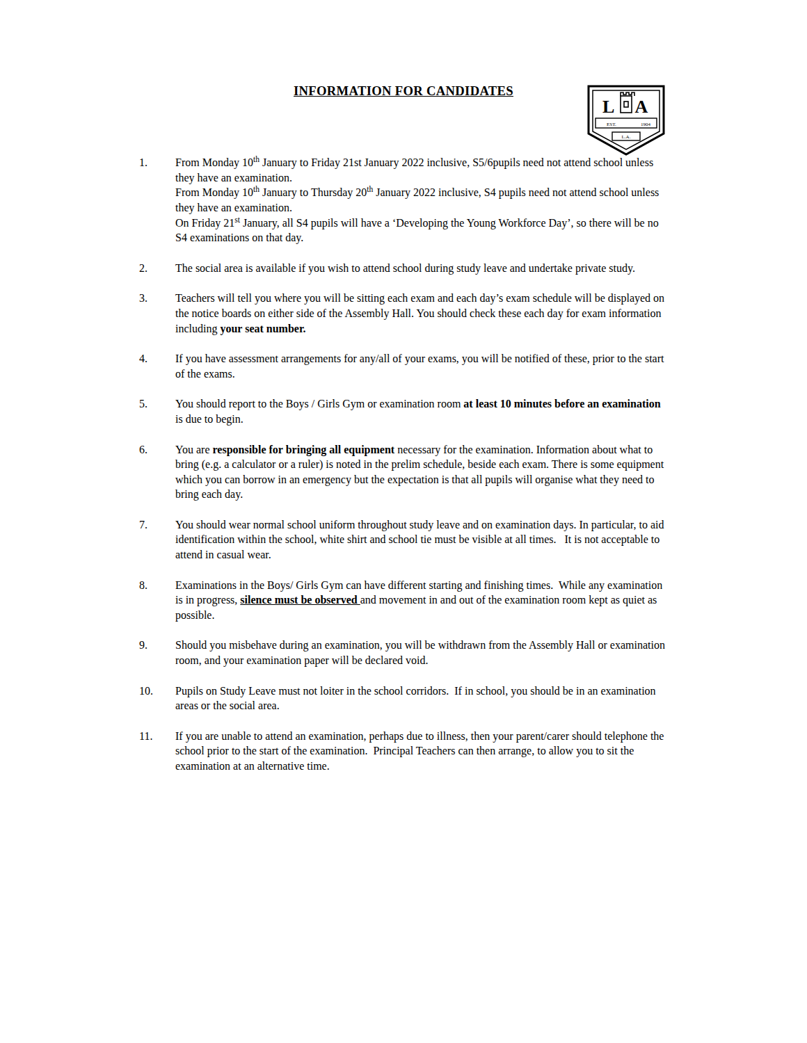School crest L A EST. 1904 L.A.
INFORMATION FOR CANDIDATES
From Monday 10th January to Friday 21st January 2022 inclusive, S5/6pupils need not attend school unless they have an examination.
From Monday 10th January to Thursday 20th January 2022 inclusive, S4 pupils need not attend school unless they have an examination.
On Friday 21st January, all S4 pupils will have a ‘Developing the Young Workforce Day’, so there will be no S4 examinations on that day.
The social area is available if you wish to attend school during study leave and undertake private study.
Teachers will tell you where you will be sitting each exam and each day’s exam schedule will be displayed on the notice boards on either side of the Assembly Hall. You should check these each day for exam information including your seat number.
If you have assessment arrangements for any/all of your exams, you will be notified of these, prior to the start of the exams.
You should report to the Boys / Girls Gym or examination room at least 10 minutes before an examination is due to begin.
You are responsible for bringing all equipment necessary for the examination. Information about what to bring (e.g. a calculator or a ruler) is noted in the prelim schedule, beside each exam. There is some equipment which you can borrow in an emergency but the expectation is that all pupils will organise what they need to bring each day.
You should wear normal school uniform throughout study leave and on examination days. In particular, to aid identification within the school, white shirt and school tie must be visible at all times. It is not acceptable to attend in casual wear.
Examinations in the Boys/ Girls Gym can have different starting and finishing times. While any examination is in progress, silence must be observed and movement in and out of the examination room kept as quiet as possible.
Should you misbehave during an examination, you will be withdrawn from the Assembly Hall or examination room, and your examination paper will be declared void.
Pupils on Study Leave must not loiter in the school corridors. If in school, you should be in an examination areas or the social area.
If you are unable to attend an examination, perhaps due to illness, then your parent/carer should telephone the school prior to the start of the examination. Principal Teachers can then arrange, to allow you to sit the examination at an alternative time.